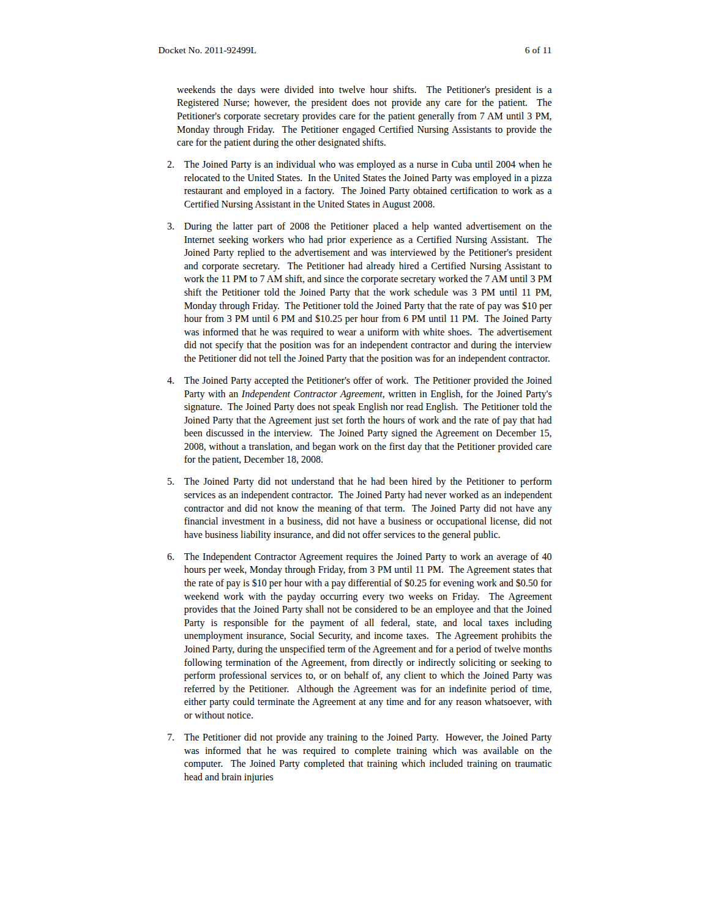Docket No. 2011-92499L 6 of 11
weekends the days were divided into twelve hour shifts. The Petitioner's president is a Registered Nurse; however, the president does not provide any care for the patient. The Petitioner's corporate secretary provides care for the patient generally from 7 AM until 3 PM, Monday through Friday. The Petitioner engaged Certified Nursing Assistants to provide the care for the patient during the other designated shifts.
The Joined Party is an individual who was employed as a nurse in Cuba until 2004 when he relocated to the United States. In the United States the Joined Party was employed in a pizza restaurant and employed in a factory. The Joined Party obtained certification to work as a Certified Nursing Assistant in the United States in August 2008.
During the latter part of 2008 the Petitioner placed a help wanted advertisement on the Internet seeking workers who had prior experience as a Certified Nursing Assistant. The Joined Party replied to the advertisement and was interviewed by the Petitioner's president and corporate secretary. The Petitioner had already hired a Certified Nursing Assistant to work the 11 PM to 7 AM shift, and since the corporate secretary worked the 7 AM until 3 PM shift the Petitioner told the Joined Party that the work schedule was 3 PM until 11 PM, Monday through Friday. The Petitioner told the Joined Party that the rate of pay was $10 per hour from 3 PM until 6 PM and $10.25 per hour from 6 PM until 11 PM. The Joined Party was informed that he was required to wear a uniform with white shoes. The advertisement did not specify that the position was for an independent contractor and during the interview the Petitioner did not tell the Joined Party that the position was for an independent contractor.
The Joined Party accepted the Petitioner's offer of work. The Petitioner provided the Joined Party with an Independent Contractor Agreement, written in English, for the Joined Party's signature. The Joined Party does not speak English nor read English. The Petitioner told the Joined Party that the Agreement just set forth the hours of work and the rate of pay that had been discussed in the interview. The Joined Party signed the Agreement on December 15, 2008, without a translation, and began work on the first day that the Petitioner provided care for the patient, December 18, 2008.
The Joined Party did not understand that he had been hired by the Petitioner to perform services as an independent contractor. The Joined Party had never worked as an independent contractor and did not know the meaning of that term. The Joined Party did not have any financial investment in a business, did not have a business or occupational license, did not have business liability insurance, and did not offer services to the general public.
The Independent Contractor Agreement requires the Joined Party to work an average of 40 hours per week, Monday through Friday, from 3 PM until 11 PM. The Agreement states that the rate of pay is $10 per hour with a pay differential of $0.25 for evening work and $0.50 for weekend work with the payday occurring every two weeks on Friday. The Agreement provides that the Joined Party shall not be considered to be an employee and that the Joined Party is responsible for the payment of all federal, state, and local taxes including unemployment insurance, Social Security, and income taxes. The Agreement prohibits the Joined Party, during the unspecified term of the Agreement and for a period of twelve months following termination of the Agreement, from directly or indirectly soliciting or seeking to perform professional services to, or on behalf of, any client to which the Joined Party was referred by the Petitioner. Although the Agreement was for an indefinite period of time, either party could terminate the Agreement at any time and for any reason whatsoever, with or without notice.
The Petitioner did not provide any training to the Joined Party. However, the Joined Party was informed that he was required to complete training which was available on the computer. The Joined Party completed that training which included training on traumatic head and brain injuries